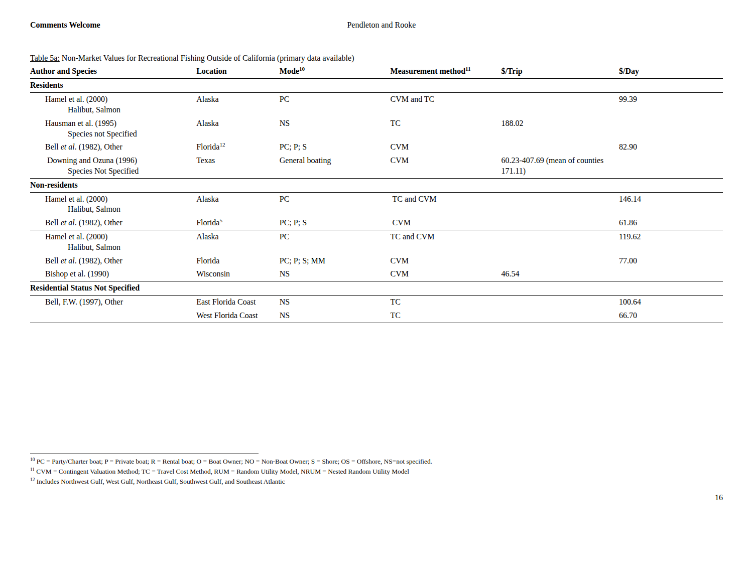Comments Welcome Pendleton and Rooke
Table 5a: Non-Market Values for Recreational Fishing Outside of California (primary data available)
| Author and Species | Location | Mode 10 | Measurement method 11 | $/Trip | $/Day |
| --- | --- | --- | --- | --- | --- |
| Residents |
| Hamel et al. (2000) Halibut, Salmon | Alaska | PC | CVM and TC | | 99.39 |
| Hausman et al. (1995) Species not Specified | Alaska | NS | TC | 188.02 | |
| Bell et al . (1982), Other | Florida 12 | PC; P; S | CVM | | 82.90 |
| Downing and Ozuna (1996) Species Not Specified | Texas | General boating | CVM | 60.23-407.69 (mean of counties 171.11) | |
| Non-residents |
| Hamel et al. (2000) Halibut, Salmon | Alaska | PC | TC and CVM | | 146.14 |
| Bell et al . (1982), Other | Florida 5 | PC; P; S | CVM | | 61.86 |
| Hamel et al. (2000) Halibut, Salmon | Alaska | PC | TC and CVM | | 119.62 |
| Bell et al . (1982), Other | Florida | PC; P; S; MM | CVM | | 77.00 |
| Bishop et al. (1990) | Wisconsin | NS | CVM | 46.54 | |
| Residential Status Not Specified |
| Bell, F.W. (1997), Other | East Florida Coast | NS | TC | | 100.64 |
| | West Florida Coast | NS | TC | | 66.70 |
10 PC = Party/Charter boat; P = Private boat; R = Rental boat; O = Boat Owner; NO = Non-Boat Owner; S = Shore; OS = Offshore, NS=not specified.
11 CVM = Contingent Valuation Method; TC = Travel Cost Method, RUM = Random Utility Model, NRUM = Nested Random Utility Model
12 Includes Northwest Gulf, West Gulf, Northeast Gulf, Southwest Gulf, and Southeast Atlantic
16